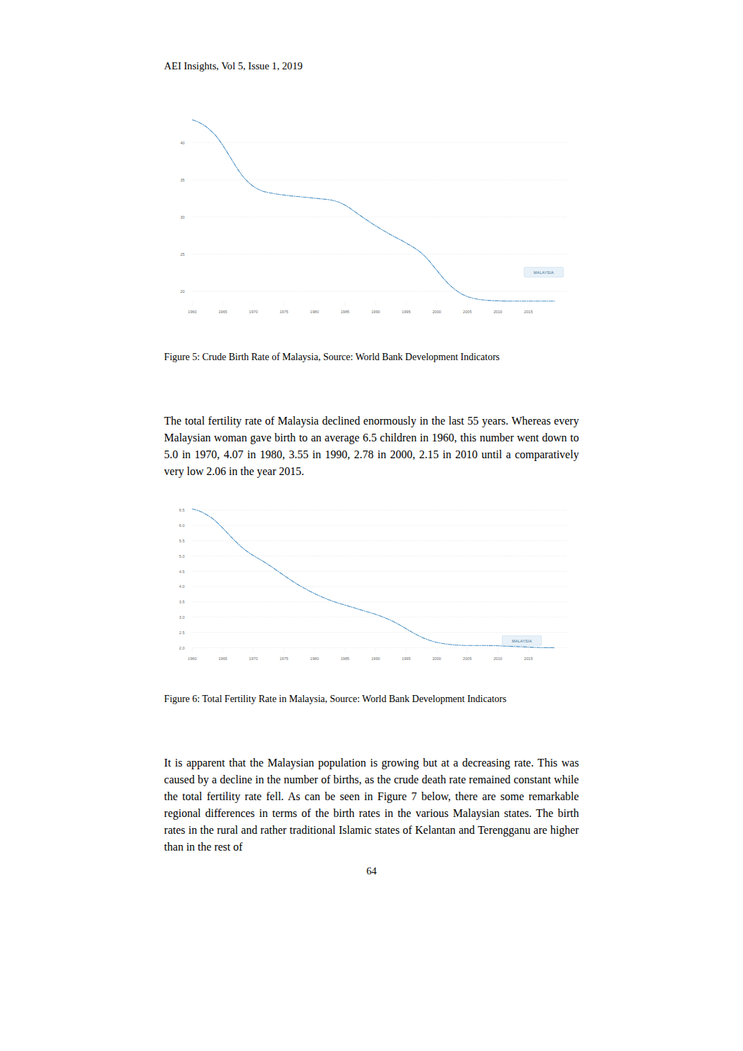AEI Insights, Vol 5, Issue 1, 2019
40 35 30 25 20 1960 1965 1970 1975 1980 1985 1990 1995 2000 2005 2010 2015 MALAYSIA
Figure 5: Crude Birth Rate of Malaysia, Source: World Bank Development Indicators
The total fertility rate of Malaysia declined enormously in the last 55 years. Whereas every Malaysian woman gave birth to an average 6.5 children in 1960, this number went down to 5.0 in 1970, 4.07 in 1980, 3.55 in 1990, 2.78 in 2000, 2.15 in 2010 until a comparatively very low 2.06 in the year 2015.
6.5 6.0 5.5 5.0 4.5 4.0 3.5 3.0 2.5 2.0 1960 1965 1970 1975 1980 1985 1990 1995 2000 2005 2010 2015 MALAYSIA
Figure 6: Total Fertility Rate in Malaysia, Source: World Bank Development Indicators
It is apparent that the Malaysian population is growing but at a decreasing rate. This was caused by a decline in the number of births, as the crude death rate remained constant while the total fertility rate fell. As can be seen in Figure 7 below, there are some remarkable regional differences in terms of the birth rates in the various Malaysian states. The birth rates in the rural and rather traditional Islamic states of Kelantan and Terengganu are higher than in the rest of
64